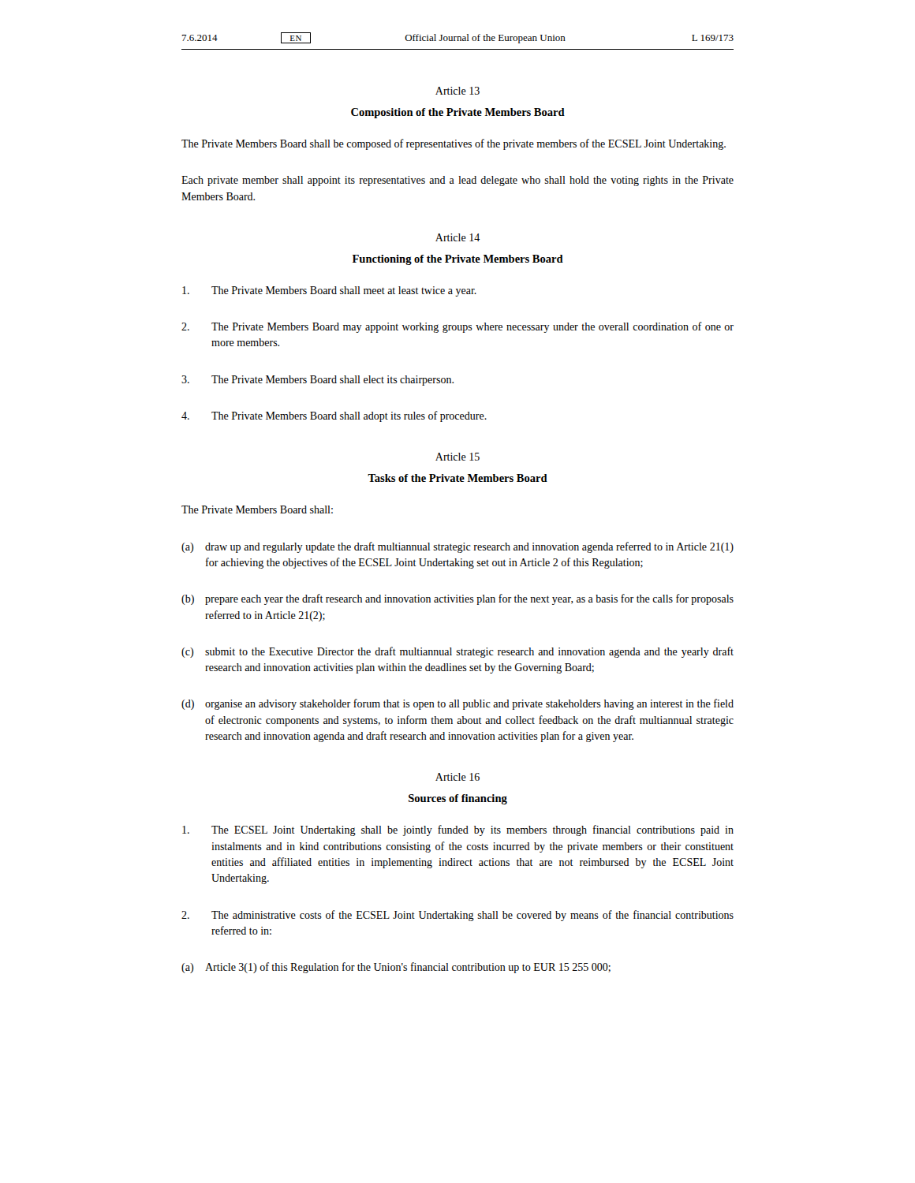7.6.2014
EN
Official Journal of the European Union
L 169/173
Article 13
Composition of the Private Members Board
The Private Members Board shall be composed of representatives of the private members of the ECSEL Joint Undertaking.
Each private member shall appoint its representatives and a lead delegate who shall hold the voting rights in the Private Members Board.
Article 14
Functioning of the Private Members Board
1.
The Private Members Board shall meet at least twice a year.
2.
The Private Members Board may appoint working groups where necessary under the overall coordination of one or more members.
3.
The Private Members Board shall elect its chairperson.
4.
The Private Members Board shall adopt its rules of procedure.
Article 15
Tasks of the Private Members Board
The Private Members Board shall:
(a)
draw up and regularly update the draft multiannual strategic research and innovation agenda referred to in Article 21(1) for achieving the objectives of the ECSEL Joint Undertaking set out in Article 2 of this Regulation;
(b)
prepare each year the draft research and innovation activities plan for the next year, as a basis for the calls for proposals referred to in Article 21(2);
(c)
submit to the Executive Director the draft multiannual strategic research and innovation agenda and the yearly draft research and innovation activities plan within the deadlines set by the Governing Board;
(d)
organise an advisory stakeholder forum that is open to all public and private stakeholders having an interest in the field of electronic components and systems, to inform them about and collect feedback on the draft multiannual strategic research and innovation agenda and draft research and innovation activities plan for a given year.
Article 16
Sources of financing
1.
The ECSEL Joint Undertaking shall be jointly funded by its members through financial contributions paid in instalments and in kind contributions consisting of the costs incurred by the private members or their constituent entities and affiliated entities in implementing indirect actions that are not reimbursed by the ECSEL Joint Undertaking.
2.
The administrative costs of the ECSEL Joint Undertaking shall be covered by means of the financial contributions referred to in:
(a)
Article 3(1) of this Regulation for the Union's financial contribution up to EUR 15 255 000;